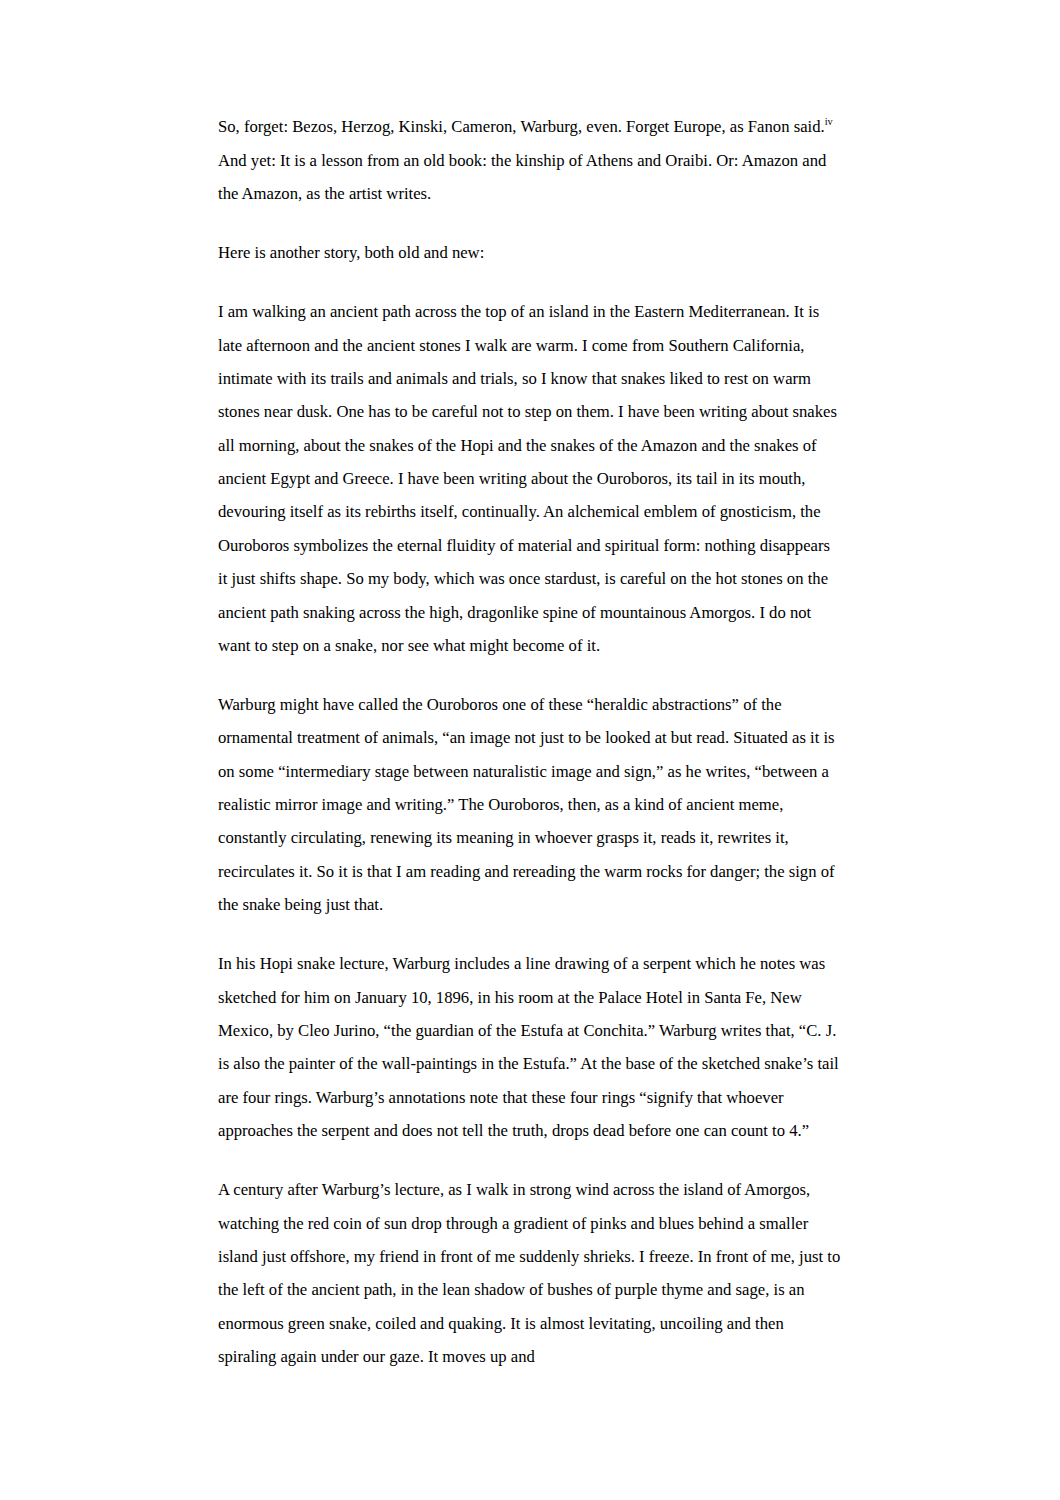So, forget: Bezos, Herzog, Kinski, Cameron, Warburg, even. Forget Europe, as Fanon said.iv And yet: It is a lesson from an old book: the kinship of Athens and Oraibi. Or: Amazon and the Amazon, as the artist writes.
Here is another story, both old and new:
I am walking an ancient path across the top of an island in the Eastern Mediterranean. It is late afternoon and the ancient stones I walk are warm. I come from Southern California, intimate with its trails and animals and trials, so I know that snakes liked to rest on warm stones near dusk. One has to be careful not to step on them. I have been writing about snakes all morning, about the snakes of the Hopi and the snakes of the Amazon and the snakes of ancient Egypt and Greece. I have been writing about the Ouroboros, its tail in its mouth, devouring itself as its rebirths itself, continually. An alchemical emblem of gnosticism, the Ouroboros symbolizes the eternal fluidity of material and spiritual form: nothing disappears it just shifts shape. So my body, which was once stardust, is careful on the hot stones on the ancient path snaking across the high, dragonlike spine of mountainous Amorgos. I do not want to step on a snake, nor see what might become of it.
Warburg might have called the Ouroboros one of these “heraldic abstractions” of the ornamental treatment of animals, “an image not just to be looked at but read. Situated as it is on some “intermediary stage between naturalistic image and sign,” as he writes, “between a realistic mirror image and writing.” The Ouroboros, then, as a kind of ancient meme, constantly circulating, renewing its meaning in whoever grasps it, reads it, rewrites it, recirculates it. So it is that I am reading and rereading the warm rocks for danger; the sign of the snake being just that.
In his Hopi snake lecture, Warburg includes a line drawing of a serpent which he notes was sketched for him on January 10, 1896, in his room at the Palace Hotel in Santa Fe, New Mexico, by Cleo Jurino, “the guardian of the Estufa at Conchita.” Warburg writes that, “C. J. is also the painter of the wall-paintings in the Estufa.” At the base of the sketched snake’s tail are four rings. Warburg’s annotations note that these four rings “signify that whoever approaches the serpent and does not tell the truth, drops dead before one can count to 4.”
A century after Warburg’s lecture, as I walk in strong wind across the island of Amorgos, watching the red coin of sun drop through a gradient of pinks and blues behind a smaller island just offshore, my friend in front of me suddenly shrieks. I freeze. In front of me, just to the left of the ancient path, in the lean shadow of bushes of purple thyme and sage, is an enormous green snake, coiled and quaking. It is almost levitating, uncoiling and then spiraling again under our gaze. It moves up and